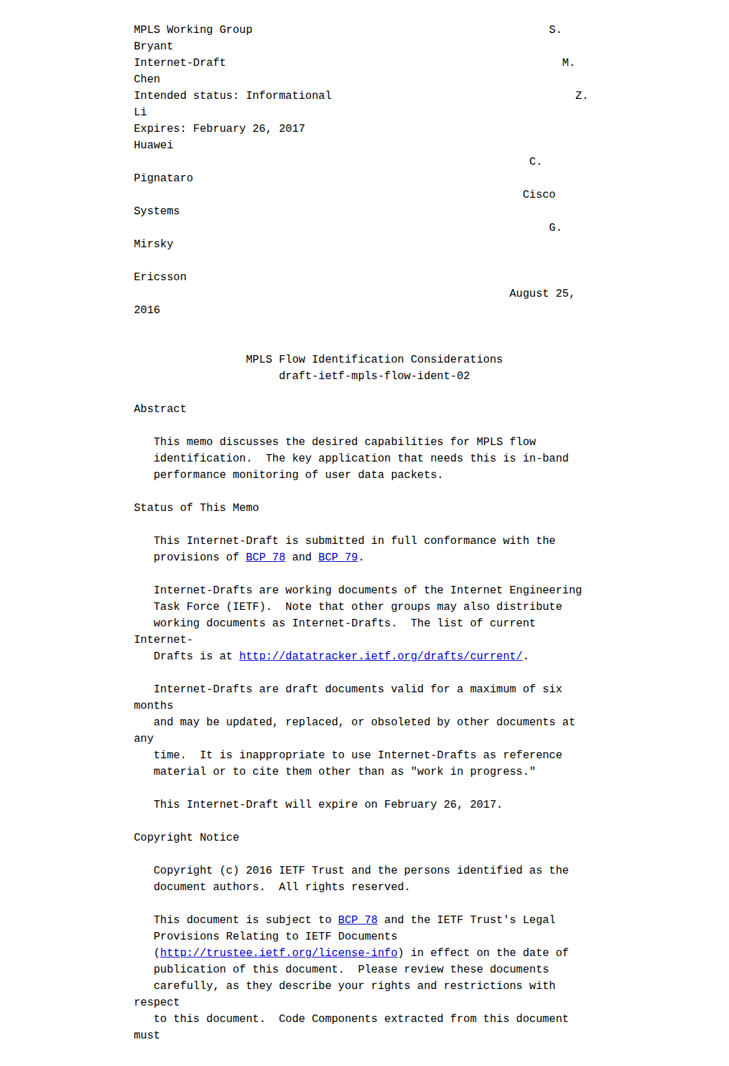MPLS Working Group                                             S. Bryant
Internet-Draft                                                   M. Chen
Intended status: Informational                                     Z. Li
Expires: February 26, 2017                                        Huawei
                                                            C. Pignataro
                                                           Cisco Systems
                                                               G. Mirsky
                                                                Ericsson
                                                         August 25, 2016


                 MPLS Flow Identification Considerations
                      draft-ietf-mpls-flow-ident-02

Abstract

   This memo discusses the desired capabilities for MPLS flow
   identification.  The key application that needs this is in-band
   performance monitoring of user data packets.

Status of This Memo

   This Internet-Draft is submitted in full conformance with the
   provisions of BCP 78 and BCP 79.

   Internet-Drafts are working documents of the Internet Engineering
   Task Force (IETF).  Note that other groups may also distribute
   working documents as Internet-Drafts.  The list of current Internet-
   Drafts is at http://datatracker.ietf.org/drafts/current/.

   Internet-Drafts are draft documents valid for a maximum of six months
   and may be updated, replaced, or obsoleted by other documents at any
   time.  It is inappropriate to use Internet-Drafts as reference
   material or to cite them other than as "work in progress."

   This Internet-Draft will expire on February 26, 2017.

Copyright Notice

   Copyright (c) 2016 IETF Trust and the persons identified as the
   document authors.  All rights reserved.

   This document is subject to BCP 78 and the IETF Trust's Legal
   Provisions Relating to IETF Documents
   (http://trustee.ietf.org/license-info) in effect on the date of
   publication of this document.  Please review these documents
   carefully, as they describe your rights and restrictions with respect
   to this document.  Code Components extracted from this document must